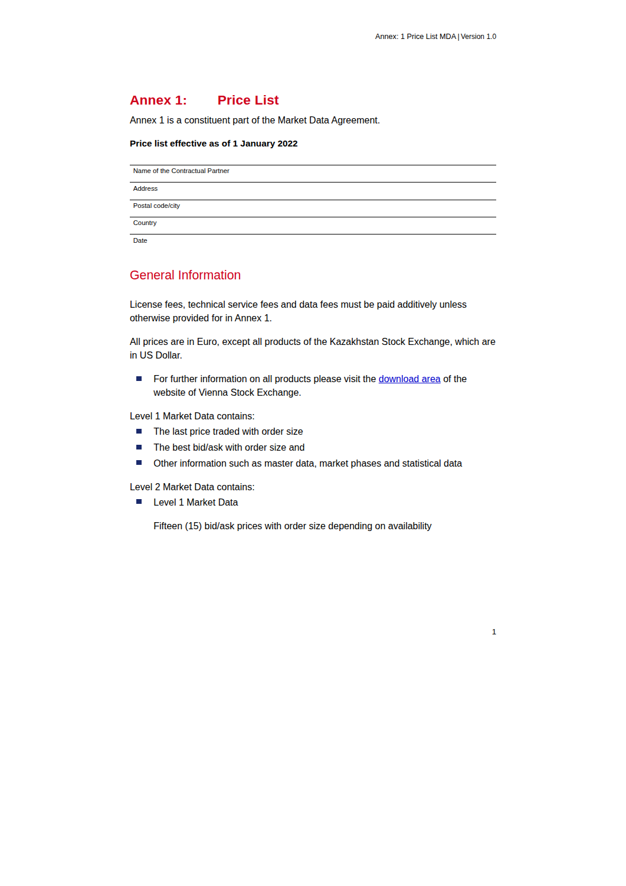Annex: 1 Price List MDA|Version 1.0
Annex 1: Price List
Annex 1 is a constituent part of the Market Data Agreement.
Price list effective as of 1 January 2022
| Name of the Contractual Partner |
| Address |
| Postal code/city |
| Country |
| Date |
General Information
License fees, technical service fees and data fees must be paid additively unless otherwise provided for in Annex 1.
All prices are in Euro, except all products of the Kazakhstan Stock Exchange, which are in US Dollar.
For further information on all products please visit the download area of the website of Vienna Stock Exchange.
Level 1 Market Data contains:
The last price traded with order size
The best bid/ask with order size and
Other information such as master data, market phases and statistical data
Level 2 Market Data contains:
Level 1 Market Data
Fifteen (15) bid/ask prices with order size depending on availability
1